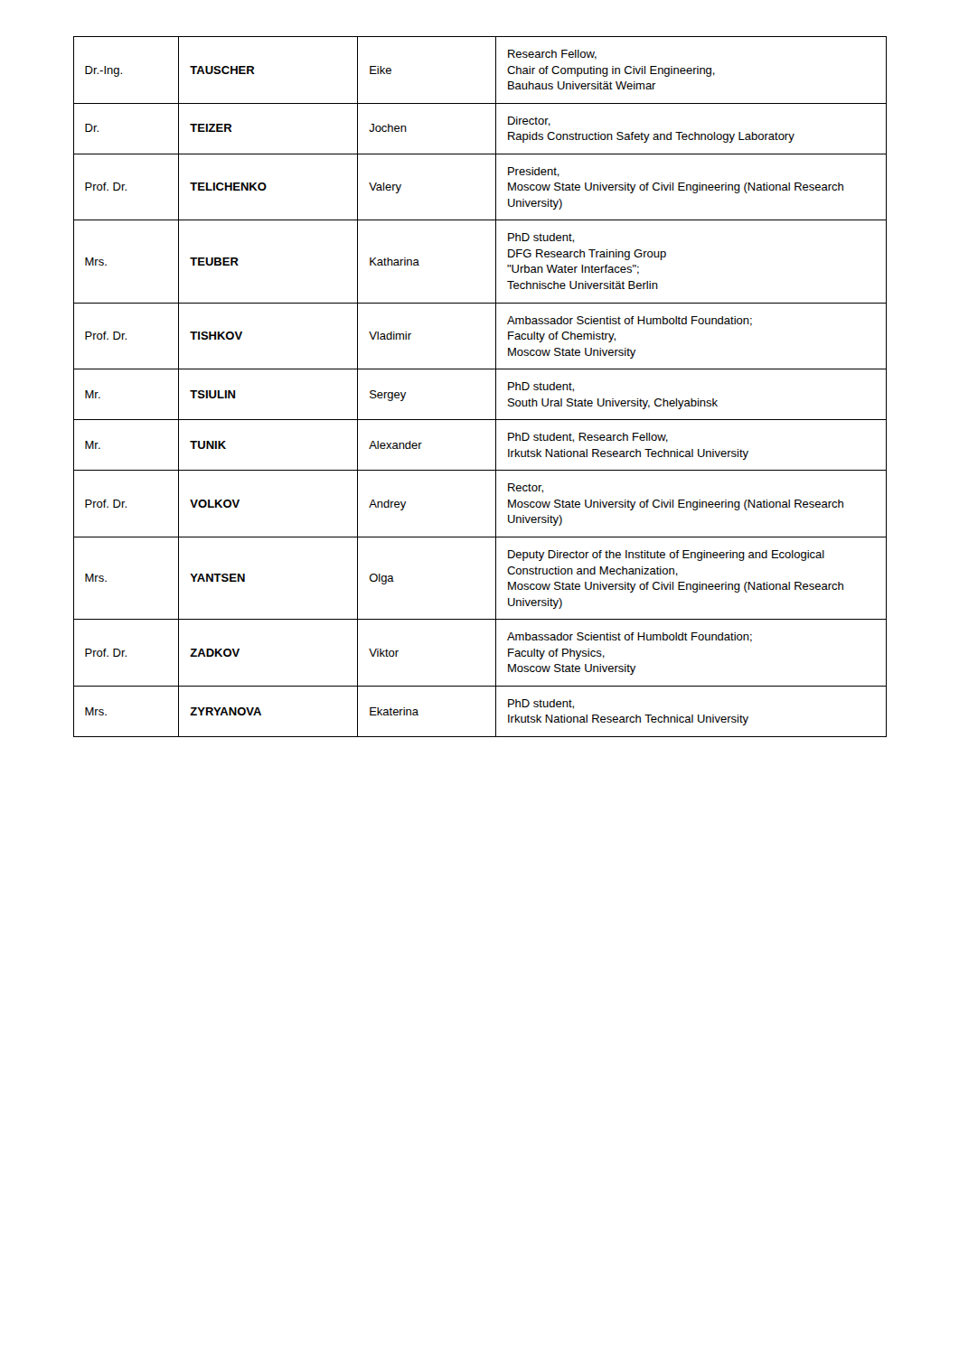| Dr.-Ing. | TAUSCHER | Eike | Research Fellow, Chair of Computing in Civil Engineering, Bauhaus Universität Weimar |
| Dr. | TEIZER | Jochen | Director, Rapids Construction Safety and Technology Laboratory |
| Prof. Dr. | TELICHENKO | Valery | President, Moscow State University of Civil Engineering (National Research University) |
| Mrs. | TEUBER | Katharina | PhD student, DFG Research Training Group "Urban Water Interfaces"; Technische Universität Berlin |
| Prof. Dr. | TISHKOV | Vladimir | Ambassador Scientist of Humboltd Foundation; Faculty of Chemistry, Moscow State University |
| Mr. | TSIULIN | Sergey | PhD student, South Ural State University, Chelyabinsk |
| Mr. | TUNIK | Alexander | PhD student, Research Fellow, Irkutsk National Research Technical University |
| Prof. Dr. | VOLKOV | Andrey | Rector, Moscow State University of Civil Engineering (National Research University) |
| Mrs. | YANTSEN | Olga | Deputy Director of the Institute of Engineering and Ecological Construction and Mechanization, Moscow State University of Civil Engineering (National Research University) |
| Prof. Dr. | ZADKOV | Viktor | Ambassador Scientist of Humboldt Foundation; Faculty of Physics, Moscow State University |
| Mrs. | ZYRYANOVA | Ekaterina | PhD student, Irkutsk National Research Technical University |